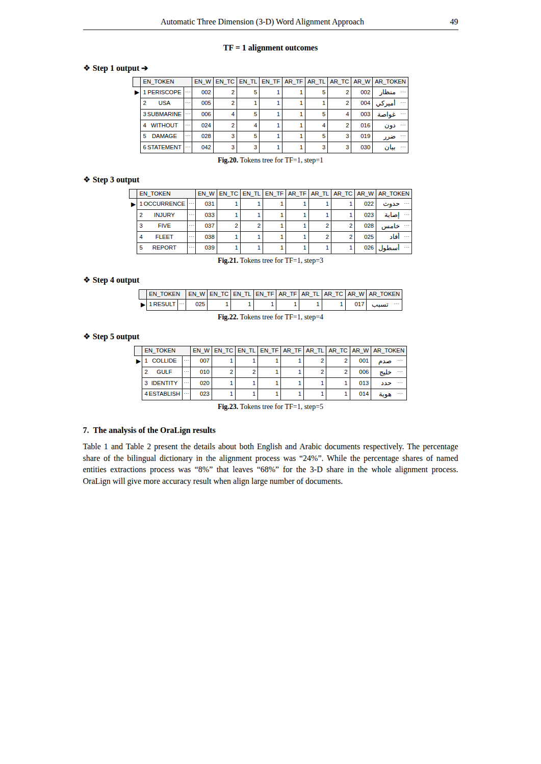Automatic Three Dimension (3-D) Word Alignment Approach 49
TF = 1 alignment outcomes
Step 1 output ➔
| | EN_TOKEN | EN_W | EN_TC | EN_TL | EN_TF | AR_TF | AR_TL | AR_TC | AR_W | AR_TOKEN |
| --- | --- | --- | --- | --- | --- | --- | --- | --- | --- | --- |
| ▶ | 1 | PERISCOPE | ⋯ | 002 | 2 | 5 | 1 | 1 | 5 | 2 | 002 | منظار | ⋯ |
| | 2 | USA | ⋯ | 005 | 2 | 1 | 1 | 1 | 1 | 2 | 004 | أميركي | ⋯ |
| | 3 | SUBMARINE | ⋯ | 006 | 4 | 5 | 1 | 1 | 5 | 4 | 003 | غواصة | ⋯ |
| | 4 | WITHOUT | ⋯ | 024 | 2 | 4 | 1 | 1 | 4 | 2 | 016 | دون | ⋯ |
| | 5 | DAMAGE | ⋯ | 028 | 3 | 5 | 1 | 1 | 5 | 3 | 019 | ضرر | ⋯ |
| | 6 | STATEMENT | ⋯ | 042 | 3 | 3 | 1 | 1 | 3 | 3 | 030 | بيان | ⋯ |
Fig.20. Tokens tree for TF=1, step=1
Step 3 output
| | EN_TOKEN | EN_W | EN_TC | EN_TL | EN_TF | AR_TF | AR_TL | AR_TC | AR_W | AR_TOKEN |
| --- | --- | --- | --- | --- | --- | --- | --- | --- | --- | --- |
| ▶ | 1 | OCCURRENCE | ⋯ | 031 | 1 | 1 | 1 | 1 | 1 | 1 | 022 | حدوث | ⋯ |
| | 2 | INJURY | ⋯ | 033 | 1 | 1 | 1 | 1 | 1 | 1 | 023 | إصابة | ⋯ |
| | 3 | FIVE | ⋯ | 037 | 2 | 2 | 1 | 1 | 2 | 2 | 028 | خامس | ⋯ |
| | 4 | FLEET | ⋯ | 038 | 1 | 1 | 1 | 1 | 2 | 2 | 025 | أفاد | ⋯ |
| | 5 | REPORT | ⋯ | 039 | 1 | 1 | 1 | 1 | 1 | 1 | 026 | أسطول | ⋯ |
Fig.21. Tokens tree for TF=1, step=3
Step 4 output
| | EN_TOKEN | EN_W | EN_TC | EN_TL | EN_TF | AR_TF | AR_TL | AR_TC | AR_W | AR_TOKEN |
| --- | --- | --- | --- | --- | --- | --- | --- | --- | --- | --- |
| ▶ | 1 | RESULT | ⋯ | 025 | 1 | 1 | 1 | 1 | 1 | 1 | 017 | تسبب | ⋯ |
Fig.22. Tokens tree for TF=1, step=4
Step 5 output
| | EN_TOKEN | EN_W | EN_TC | EN_TL | EN_TF | AR_TF | AR_TL | AR_TC | AR_W | AR_TOKEN |
| --- | --- | --- | --- | --- | --- | --- | --- | --- | --- | --- |
| ▶ | 1 | COLLIDE | ⋯ | 007 | 1 | 1 | 1 | 1 | 2 | 2 | 001 | صدم | ⋯ |
| | 2 | GULF | ⋯ | 010 | 2 | 2 | 1 | 1 | 2 | 2 | 006 | خليج | ⋯ |
| | 3 | IDENTITY | ⋯ | 020 | 1 | 1 | 1 | 1 | 1 | 1 | 013 | حدد | ⋯ |
| | 4 | ESTABLISH | ⋯ | 023 | 1 | 1 | 1 | 1 | 1 | 1 | 014 | هوية | ⋯ |
Fig.23. Tokens tree for TF=1, step=5
7. The analysis of the OraLign results
Table 1 and Table 2 present the details about both English and Arabic documents respectively. The percentage share of the bilingual dictionary in the alignment process was “24%”. While the percentage shares of named entities extractions process was “8%” that leaves “68%” for the 3-D share in the whole alignment process. OraLign will give more accuracy result when align large number of documents.